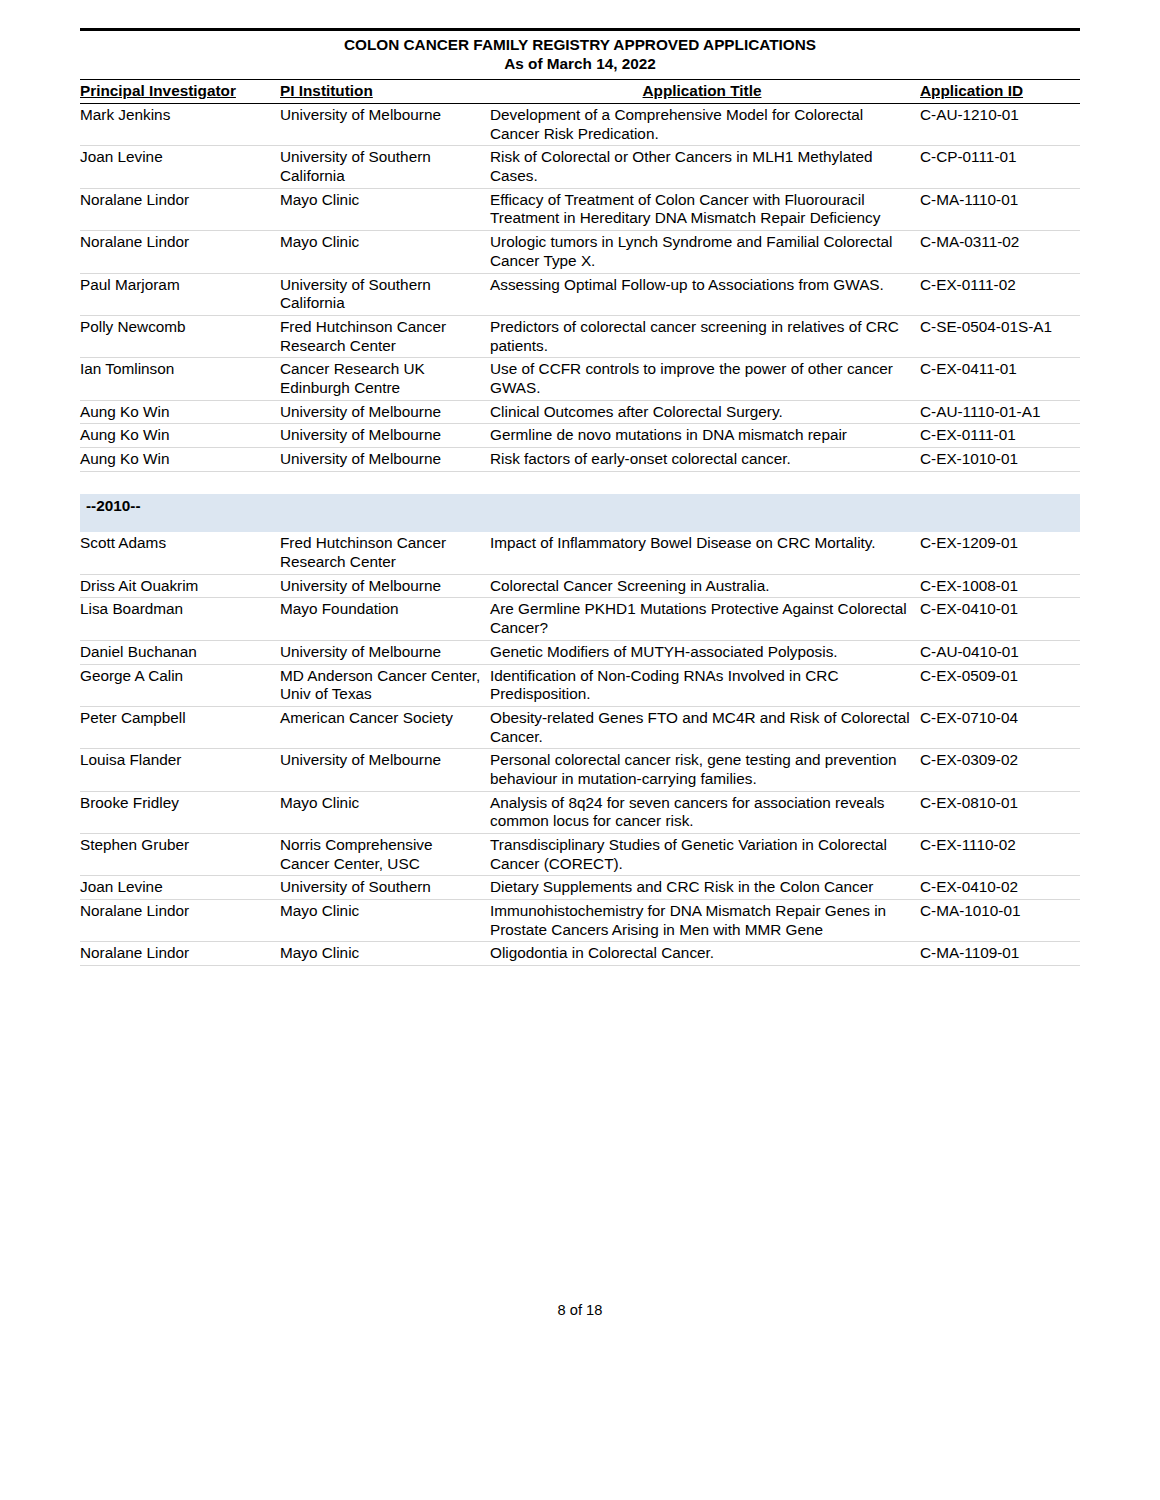COLON CANCER FAMILY REGISTRY APPROVED APPLICATIONS
As of March 14, 2022
| Principal Investigator | PI Institution | Application Title | Application ID |
| --- | --- | --- | --- |
| Mark Jenkins | University of Melbourne | Development of a Comprehensive Model for Colorectal Cancer Risk Predication. | C-AU-1210-01 |
| Joan Levine | University of Southern California | Risk of Colorectal or Other Cancers in MLH1 Methylated Cases. | C-CP-0111-01 |
| Noralane Lindor | Mayo Clinic | Efficacy of Treatment of Colon Cancer with Fluorouracil Treatment in Hereditary DNA Mismatch Repair Deficiency | C-MA-1110-01 |
| Noralane Lindor | Mayo Clinic | Urologic tumors in Lynch Syndrome and Familial Colorectal Cancer Type X. | C-MA-0311-02 |
| Paul Marjoram | University of Southern California | Assessing Optimal Follow-up to Associations from GWAS. | C-EX-0111-02 |
| Polly Newcomb | Fred Hutchinson Cancer Research Center | Predictors of colorectal cancer screening in relatives of CRC patients. | C-SE-0504-01S-A1 |
| Ian Tomlinson | Cancer Research UK Edinburgh Centre | Use of CCFR controls to improve the power of other cancer GWAS. | C-EX-0411-01 |
| Aung Ko Win | University of Melbourne | Clinical Outcomes after Colorectal Surgery. | C-AU-1110-01-A1 |
| Aung Ko Win | University of Melbourne | Germline de novo mutations in DNA mismatch repair | C-EX-0111-01 |
| Aung Ko Win | University of Melbourne | Risk factors of early-onset colorectal cancer. | C-EX-1010-01 |
| --2010-- |
| Scott Adams | Fred Hutchinson Cancer Research Center | Impact of Inflammatory Bowel Disease on CRC Mortality. | C-EX-1209-01 |
| Driss Ait Ouakrim | University of Melbourne | Colorectal Cancer Screening in Australia. | C-EX-1008-01 |
| Lisa Boardman | Mayo Foundation | Are Germline PKHD1 Mutations Protective Against Colorectal Cancer? | C-EX-0410-01 |
| Daniel Buchanan | University of Melbourne | Genetic Modifiers of MUTYH-associated Polyposis. | C-AU-0410-01 |
| George A Calin | MD Anderson Cancer Center, Univ of Texas | Identification of Non-Coding RNAs Involved in CRC Predisposition. | C-EX-0509-01 |
| Peter Campbell | American Cancer Society | Obesity-related Genes FTO and MC4R and Risk of Colorectal Cancer. | C-EX-0710-04 |
| Louisa Flander | University of Melbourne | Personal colorectal cancer risk, gene testing and prevention behaviour in mutation-carrying families. | C-EX-0309-02 |
| Brooke Fridley | Mayo Clinic | Analysis of 8q24 for seven cancers for association reveals common locus for cancer risk. | C-EX-0810-01 |
| Stephen Gruber | Norris Comprehensive Cancer Center, USC | Transdisciplinary Studies of Genetic Variation in Colorectal Cancer (CORECT). | C-EX-1110-02 |
| Joan Levine | University of Southern | Dietary Supplements and CRC Risk in the Colon Cancer | C-EX-0410-02 |
| Noralane Lindor | Mayo Clinic | Immunohistochemistry for DNA Mismatch Repair Genes in Prostate Cancers Arising in Men with MMR Gene | C-MA-1010-01 |
| Noralane Lindor | Mayo Clinic | Oligodontia in Colorectal Cancer. | C-MA-1109-01 |
8 of 18